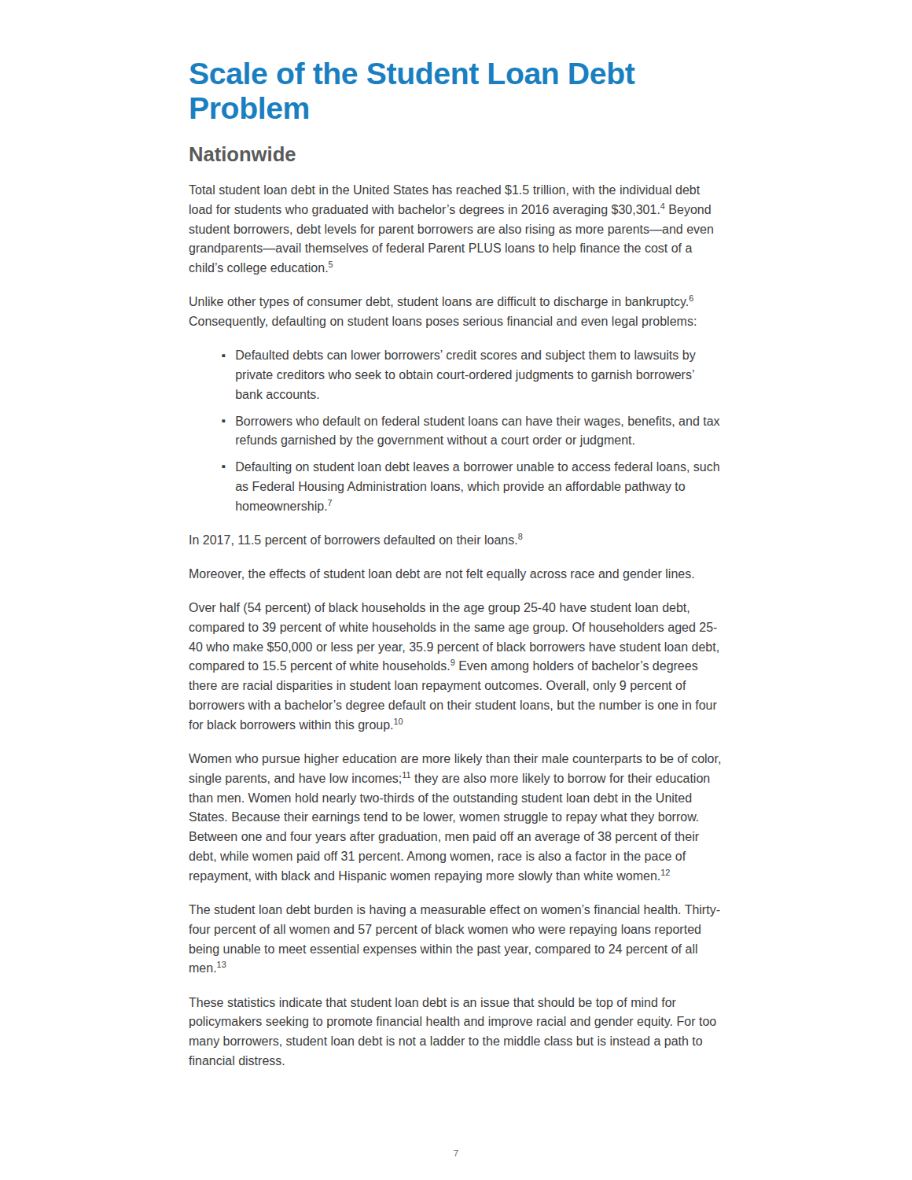Scale of the Student Loan Debt Problem
Nationwide
Total student loan debt in the United States has reached $1.5 trillion, with the individual debt load for students who graduated with bachelor’s degrees in 2016 averaging $30,301.4 Beyond student borrowers, debt levels for parent borrowers are also rising as more parents—and even grandparents—avail themselves of federal Parent PLUS loans to help finance the cost of a child’s college education.5
Unlike other types of consumer debt, student loans are difficult to discharge in bankruptcy.6 Consequently, defaulting on student loans poses serious financial and even legal problems:
Defaulted debts can lower borrowers’ credit scores and subject them to lawsuits by private creditors who seek to obtain court-ordered judgments to garnish borrowers’ bank accounts.
Borrowers who default on federal student loans can have their wages, benefits, and tax refunds garnished by the government without a court order or judgment.
Defaulting on student loan debt leaves a borrower unable to access federal loans, such as Federal Housing Administration loans, which provide an affordable pathway to homeownership.7
In 2017, 11.5 percent of borrowers defaulted on their loans.8
Moreover, the effects of student loan debt are not felt equally across race and gender lines.
Over half (54 percent) of black households in the age group 25-40 have student loan debt, compared to 39 percent of white households in the same age group. Of householders aged 25-40 who make $50,000 or less per year, 35.9 percent of black borrowers have student loan debt, compared to 15.5 percent of white households.9 Even among holders of bachelor’s degrees there are racial disparities in student loan repayment outcomes. Overall, only 9 percent of borrowers with a bachelor’s degree default on their student loans, but the number is one in four for black borrowers within this group.10
Women who pursue higher education are more likely than their male counterparts to be of color, single parents, and have low incomes;11 they are also more likely to borrow for their education than men. Women hold nearly two-thirds of the outstanding student loan debt in the United States. Because their earnings tend to be lower, women struggle to repay what they borrow. Between one and four years after graduation, men paid off an average of 38 percent of their debt, while women paid off 31 percent. Among women, race is also a factor in the pace of repayment, with black and Hispanic women repaying more slowly than white women.12
The student loan debt burden is having a measurable effect on women’s financial health. Thirty-four percent of all women and 57 percent of black women who were repaying loans reported being unable to meet essential expenses within the past year, compared to 24 percent of all men.13
These statistics indicate that student loan debt is an issue that should be top of mind for policymakers seeking to promote financial health and improve racial and gender equity. For too many borrowers, student loan debt is not a ladder to the middle class but is instead a path to financial distress.
7